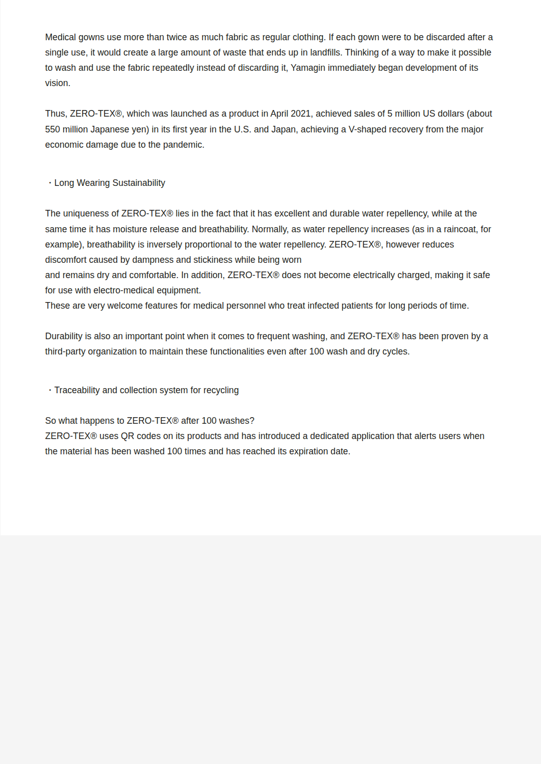Medical gowns use more than twice as much fabric as regular clothing. If each gown were to be discarded after a single use, it would create a large amount of waste that ends up in landfills. Thinking of a way to make it possible to wash and use the fabric repeatedly instead of discarding it, Yamagin immediately began development of its vision.
Thus, ZERO-TEX®, which was launched as a product in April 2021, achieved sales of 5 million US dollars (about 550 million Japanese yen) in its first year in the U.S. and Japan, achieving a V-shaped recovery from the major economic damage due to the pandemic.
・Long Wearing Sustainability
The uniqueness of ZERO-TEX® lies in the fact that it has excellent and durable water repellency, while at the same time it has moisture release and breathability. Normally, as water repellency increases (as in a raincoat, for example), breathability is inversely proportional to the water repellency. ZERO-TEX®, however reduces discomfort caused by dampness and stickiness while being worn
and remains dry and comfortable. In addition, ZERO-TEX® does not become electrically charged, making it safe for use with electro-medical equipment.
These are very welcome features for medical personnel who treat infected patients for long periods of time.
Durability is also an important point when it comes to frequent washing, and ZERO-TEX® has been proven by a third-party organization to maintain these functionalities even after 100 wash and dry cycles.
・Traceability and collection system for recycling
So what happens to ZERO-TEX® after 100 washes?
ZERO-TEX® uses QR codes on its products and has introduced a dedicated application that alerts users when the material has been washed 100 times and has reached its expiration date.